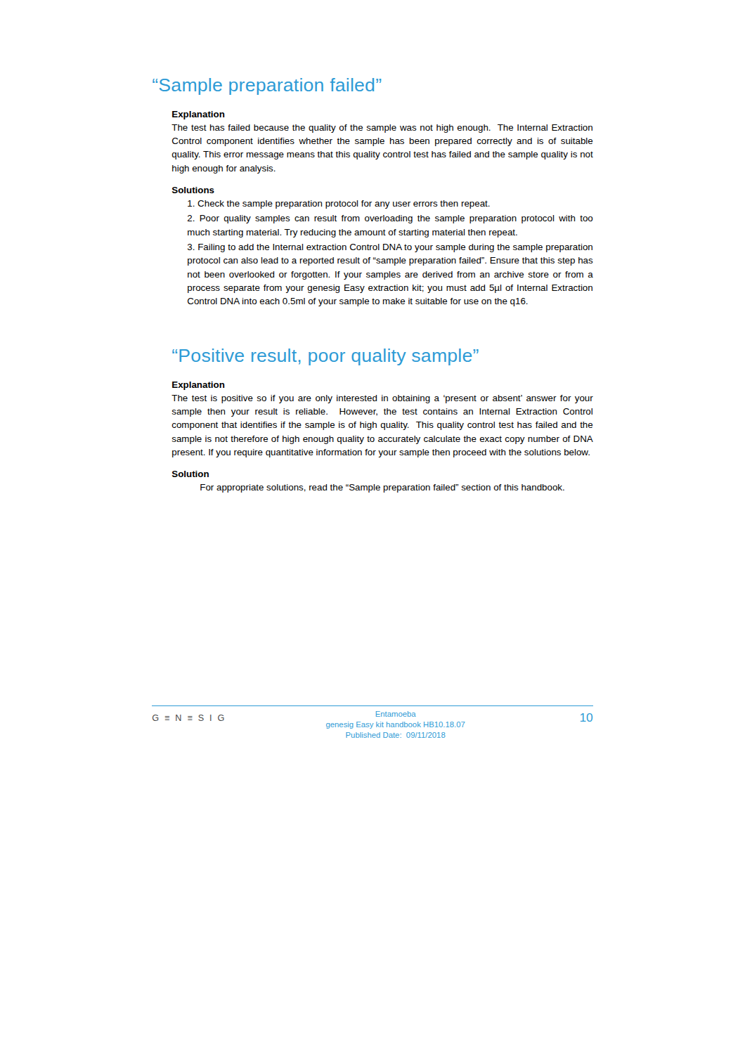“Sample preparation failed”
Explanation
The test has failed because the quality of the sample was not high enough. The Internal Extraction Control component identifies whether the sample has been prepared correctly and is of suitable quality. This error message means that this quality control test has failed and the sample quality is not high enough for analysis.
Solutions
1. Check the sample preparation protocol for any user errors then repeat.
2. Poor quality samples can result from overloading the sample preparation protocol with too much starting material. Try reducing the amount of starting material then repeat.
3. Failing to add the Internal extraction Control DNA to your sample during the sample preparation protocol can also lead to a reported result of “sample preparation failed”. Ensure that this step has not been overlooked or forgotten. If your samples are derived from an archive store or from a process separate from your genesig Easy extraction kit; you must add 5µl of Internal Extraction Control DNA into each 0.5ml of your sample to make it suitable for use on the q16.
“Positive result, poor quality sample”
Explanation
The test is positive so if you are only interested in obtaining a ‘present or absent’ answer for your sample then your result is reliable. However, the test contains an Internal Extraction Control component that identifies if the sample is of high quality. This quality control test has failed and the sample is not therefore of high enough quality to accurately calculate the exact copy number of DNA present. If you require quantitative information for your sample then proceed with the solutions below.
Solution
For appropriate solutions, read the “Sample preparation failed” section of this handbook.
G ≡ N ≡ S I G
Entamoeba
genesig Easy kit handbook HB10.18.07
Published Date: 09/11/2018
10